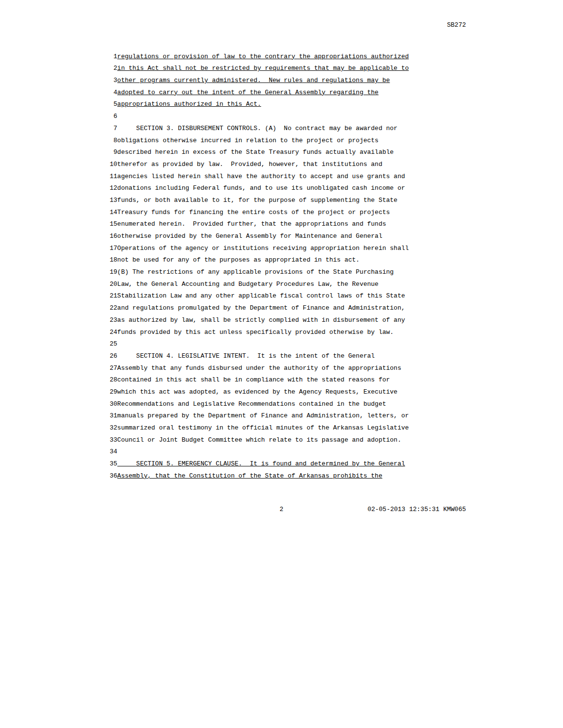SB272
| 1 | regulations or provision of law to the contrary the appropriations authorized |
| 2 | in this Act shall not be restricted by requirements that may be applicable to |
| 3 | other programs currently administered. New rules and regulations may be |
| 4 | adopted to carry out the intent of the General Assembly regarding the |
| 5 | appropriations authorized in this Act. |
| 6 | |
| 7 | SECTION 3. DISBURSEMENT CONTROLS. (A) No contract may be awarded nor |
| 8 | obligations otherwise incurred in relation to the project or projects |
| 9 | described herein in excess of the State Treasury funds actually available |
| 10 | therefor as provided by law. Provided, however, that institutions and |
| 11 | agencies listed herein shall have the authority to accept and use grants and |
| 12 | donations including Federal funds, and to use its unobligated cash income or |
| 13 | funds, or both available to it, for the purpose of supplementing the State |
| 14 | Treasury funds for financing the entire costs of the project or projects |
| 15 | enumerated herein. Provided further, that the appropriations and funds |
| 16 | otherwise provided by the General Assembly for Maintenance and General |
| 17 | Operations of the agency or institutions receiving appropriation herein shall |
| 18 | not be used for any of the purposes as appropriated in this act. |
| 19 | (B) The restrictions of any applicable provisions of the State Purchasing |
| 20 | Law, the General Accounting and Budgetary Procedures Law, the Revenue |
| 21 | Stabilization Law and any other applicable fiscal control laws of this State |
| 22 | and regulations promulgated by the Department of Finance and Administration, |
| 23 | as authorized by law, shall be strictly complied with in disbursement of any |
| 24 | funds provided by this act unless specifically provided otherwise by law. |
| 25 | |
| 26 | SECTION 4. LEGISLATIVE INTENT. It is the intent of the General |
| 27 | Assembly that any funds disbursed under the authority of the appropriations |
| 28 | contained in this act shall be in compliance with the stated reasons for |
| 29 | which this act was adopted, as evidenced by the Agency Requests, Executive |
| 30 | Recommendations and Legislative Recommendations contained in the budget |
| 31 | manuals prepared by the Department of Finance and Administration, letters, or |
| 32 | summarized oral testimony in the official minutes of the Arkansas Legislative |
| 33 | Council or Joint Budget Committee which relate to its passage and adoption. |
| 34 | |
| 35 | SECTION 5. EMERGENCY CLAUSE. It is found and determined by the General |
| 36 | Assembly, that the Constitution of the State of Arkansas prohibits the |
2 02-05-2013 12:35:31 KMW065